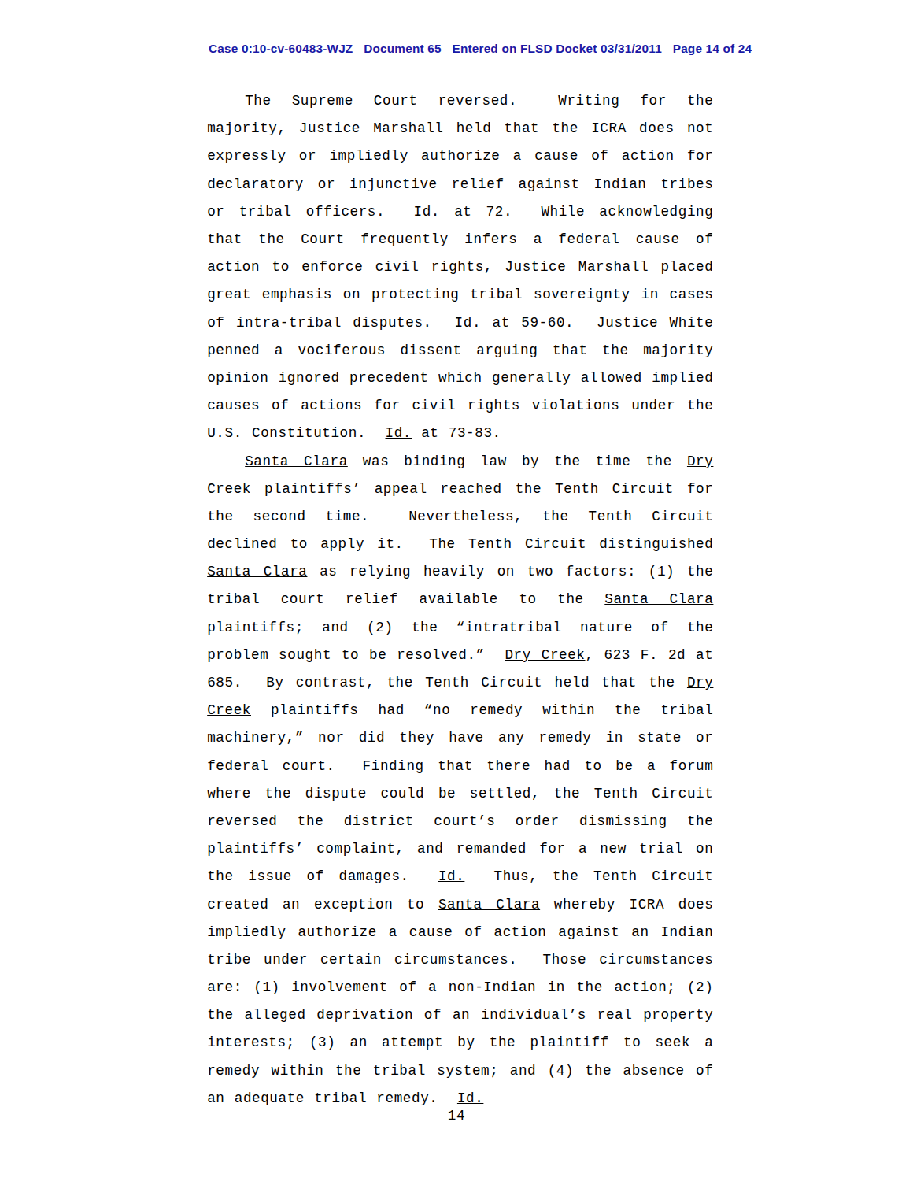Case 0:10-cv-60483-WJZ Document 65 Entered on FLSD Docket 03/31/2011 Page 14 of 24
The Supreme Court reversed. Writing for the majority, Justice Marshall held that the ICRA does not expressly or impliedly authorize a cause of action for declaratory or injunctive relief against Indian tribes or tribal officers. Id. at 72. While acknowledging that the Court frequently infers a federal cause of action to enforce civil rights, Justice Marshall placed great emphasis on protecting tribal sovereignty in cases of intra-tribal disputes. Id. at 59-60. Justice White penned a vociferous dissent arguing that the majority opinion ignored precedent which generally allowed implied causes of actions for civil rights violations under the U.S. Constitution. Id. at 73-83.
Santa Clara was binding law by the time the Dry Creek plaintiffs’ appeal reached the Tenth Circuit for the second time. Nevertheless, the Tenth Circuit declined to apply it. The Tenth Circuit distinguished Santa Clara as relying heavily on two factors: (1) the tribal court relief available to the Santa Clara plaintiffs; and (2) the “intratribal nature of the problem sought to be resolved.” Dry Creek, 623 F. 2d at 685. By contrast, the Tenth Circuit held that the Dry Creek plaintiffs had “no remedy within the tribal machinery,” nor did they have any remedy in state or federal court. Finding that there had to be a forum where the dispute could be settled, the Tenth Circuit reversed the district court’s order dismissing the plaintiffs’ complaint, and remanded for a new trial on the issue of damages. Id. Thus, the Tenth Circuit created an exception to Santa Clara whereby ICRA does impliedly authorize a cause of action against an Indian tribe under certain circumstances. Those circumstances are: (1) involvement of a non-Indian in the action; (2) the alleged deprivation of an individual’s real property interests; (3) an attempt by the plaintiff to seek a remedy within the tribal system; and (4) the absence of an adequate tribal remedy. Id.
14